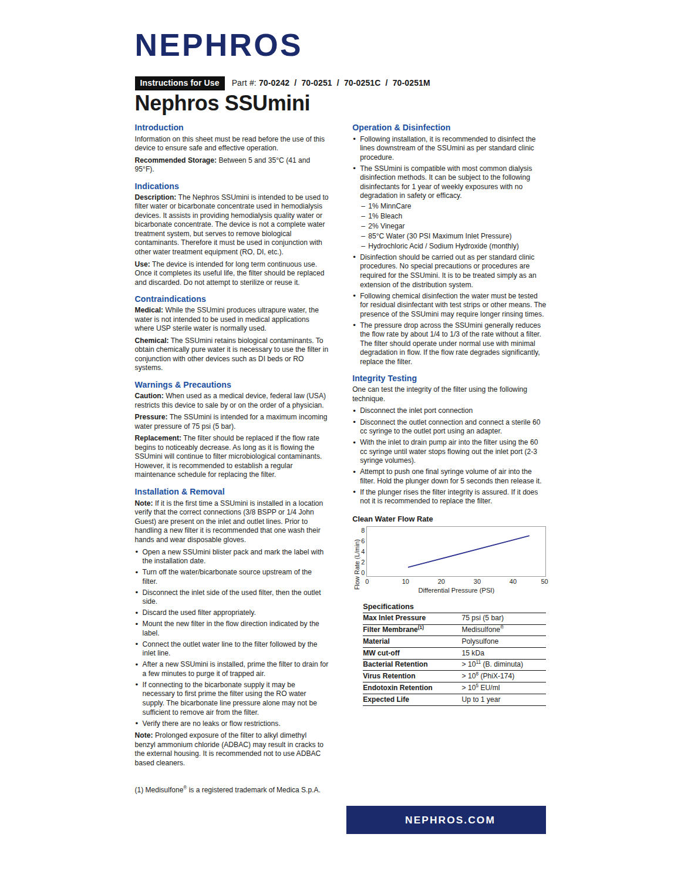NEPHROS
Instructions for Use Part #: 70-0242 / 70-0251 / 70-0251C / 70-0251M
Nephros SSUmini
Introduction
Information on this sheet must be read before the use of this device to ensure safe and effective operation.
Recommended Storage: Between 5 and 35°C (41 and 95°F).
Indications
Description: The Nephros SSUmini is intended to be used to filter water or bicarbonate concentrate used in hemodialysis devices. It assists in providing hemodialysis quality water or bicarbonate concentrate. The device is not a complete water treatment system, but serves to remove biological contaminants. Therefore it must be used in conjunction with other water treatment equipment (RO, DI, etc.).
Use: The device is intended for long term continuous use. Once it completes its useful life, the filter should be replaced and discarded. Do not attempt to sterilize or reuse it.
Contraindications
Medical: While the SSUmini produces ultrapure water, the water is not intended to be used in medical applications where USP sterile water is normally used.
Chemical: The SSUmini retains biological contaminants. To obtain chemically pure water it is necessary to use the filter in conjunction with other devices such as DI beds or RO systems.
Warnings & Precautions
Caution: When used as a medical device, federal law (USA) restricts this device to sale by or on the order of a physician.
Pressure: The SSUmini is intended for a maximum incoming water pressure of 75 psi (5 bar).
Replacement: The filter should be replaced if the flow rate begins to noticeably decrease. As long as it is flowing the SSUmini will continue to filter microbiological contaminants. However, it is recommended to establish a regular maintenance schedule for replacing the filter.
Installation & Removal
Note: If it is the first time a SSUmini is installed in a location verify that the correct connections (3/8 BSPP or 1/4 John Guest) are present on the inlet and outlet lines. Prior to handling a new filter it is recommended that one wash their hands and wear disposable gloves.
Open a new SSUmini blister pack and mark the label with the installation date.
Turn off the water/bicarbonate source upstream of the filter.
Disconnect the inlet side of the used filter, then the outlet side.
Discard the used filter appropriately.
Mount the new filter in the flow direction indicated by the label.
Connect the outlet water line to the filter followed by the inlet line.
After a new SSUmini is installed, prime the filter to drain for a few minutes to purge it of trapped air.
If connecting to the bicarbonate supply it may be necessary to first prime the filter using the RO water supply. The bicarbonate line pressure alone may not be sufficient to remove air from the filter.
Verify there are no leaks or flow restrictions.
Note: Prolonged exposure of the filter to alkyl dimethyl benzyl ammonium chloride (ADBAC) may result in cracks to the external housing. It is recommended not to use ADBAC based cleaners.
Operation & Disinfection
Following installation, it is recommended to disinfect the lines downstream of the SSUmini as per standard clinic procedure.
The SSUmini is compatible with most common dialysis disinfection methods. It can be subject to the following disinfectants for 1 year of weekly exposures with no degradation in safety or efficacy.
1% MinnCare
1% Bleach
2% Vinegar
85°C Water (30 PSI Maximum Inlet Pressure)
Hydrochloric Acid / Sodium Hydroxide (monthly)
Disinfection should be carried out as per standard clinic procedures. No special precautions or procedures are required for the SSUmini. It is to be treated simply as an extension of the distribution system.
Following chemical disinfection the water must be tested for residual disinfectant with test strips or other means. The presence of the SSUmini may require longer rinsing times.
The pressure drop across the SSUmini generally reduces the flow rate by about 1/4 to 1/3 of the rate without a filter. The filter should operate under normal use with minimal degradation in flow. If the flow rate degrades significantly, replace the filter.
Integrity Testing
One can test the integrity of the filter using the following technique.
Disconnect the inlet port connection
Disconnect the outlet connection and connect a sterile 60 cc syringe to the outlet port using an adapter.
With the inlet to drain pump air into the filter using the 60 cc syringe until water stops flowing out the inlet port (2-3 syringe volumes).
Attempt to push one final syringe volume of air into the filter. Hold the plunger down for 5 seconds then release it.
If the plunger rises the filter integrity is assured. If it does not it is recommended to replace the filter.
Clean Water Flow Rate
Flow Rate (L/min)
86420
01020304050
Differential Pressure (PSI)
Specifications
| Max Inlet Pressure | 75 psi (5 bar) |
| Filter Membrane (1) | Medisulfone ® |
| Material | Polysulfone |
| MW cut-off | 15 kDa |
| Bacterial Retention | > 10 11 (B. diminuta) |
| Virus Retention | > 10 8 (PhiX-174) |
| Endotoxin Retention | > 10 5 EU/ml |
| Expected Life | Up to 1 year |
(1) Medisulfone® is a registered trademark of Medica S.p.A.
NEPHROS.COM